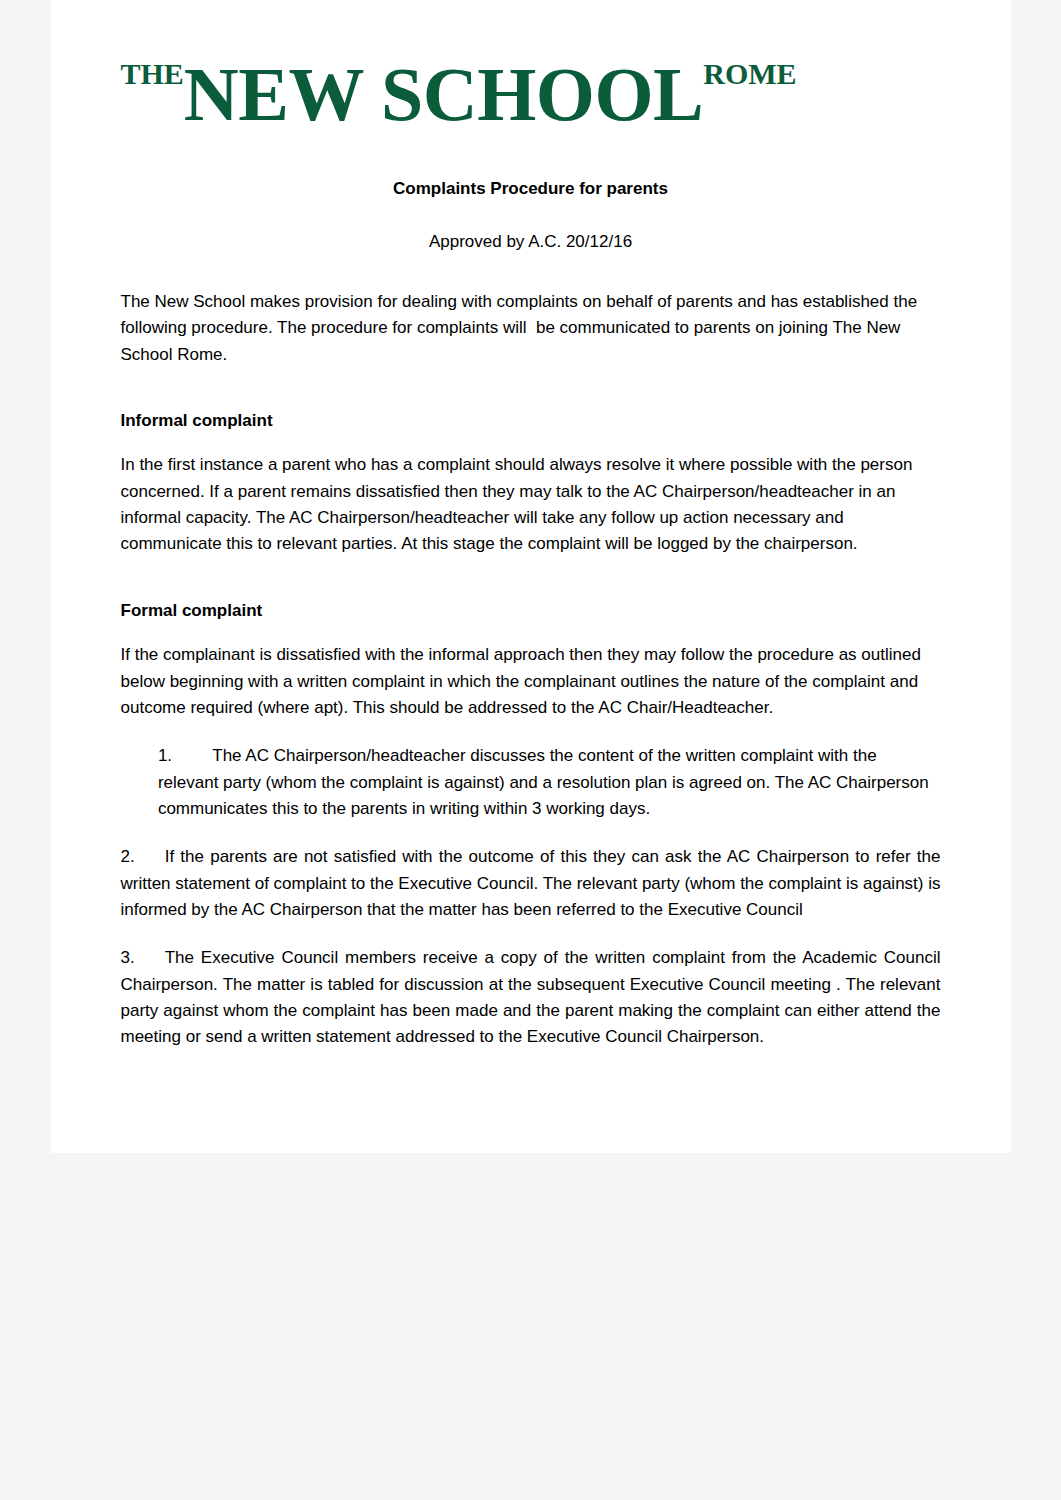THE NEW SCHOOL ROME
Complaints Procedure for parents
Approved by A.C. 20/12/16
The New School makes provision for dealing with complaints on behalf of parents and has established the following procedure. The procedure for complaints will be communicated to parents on joining The New School Rome.
Informal complaint
In the first instance a parent who has a complaint should always resolve it where possible with the person concerned. If a parent remains dissatisfied then they may talk to the AC Chairperson/headteacher in an informal capacity. The AC Chairperson/headteacher will take any follow up action necessary and communicate this to relevant parties. At this stage the complaint will be logged by the chairperson.
Formal complaint
If the complainant is dissatisfied with the informal approach then they may follow the procedure as outlined below beginning with a written complaint in which the complainant outlines the nature of the complaint and outcome required (where apt). This should be addressed to the AC Chair/Headteacher.
The AC Chairperson/headteacher discusses the content of the written complaint with the relevant party (whom the complaint is against) and a resolution plan is agreed on. The AC Chairperson communicates this to the parents in writing within 3 working days.
If the parents are not satisfied with the outcome of this they can ask the AC Chairperson to refer the written statement of complaint to the Executive Council. The relevant party (whom the complaint is against) is informed by the AC Chairperson that the matter has been referred to the Executive Council
The Executive Council members receive a copy of the written complaint from the Academic Council Chairperson. The matter is tabled for discussion at the subsequent Executive Council meeting . The relevant party against whom the complaint has been made and the parent making the complaint can either attend the meeting or send a written statement addressed to the Executive Council Chairperson.